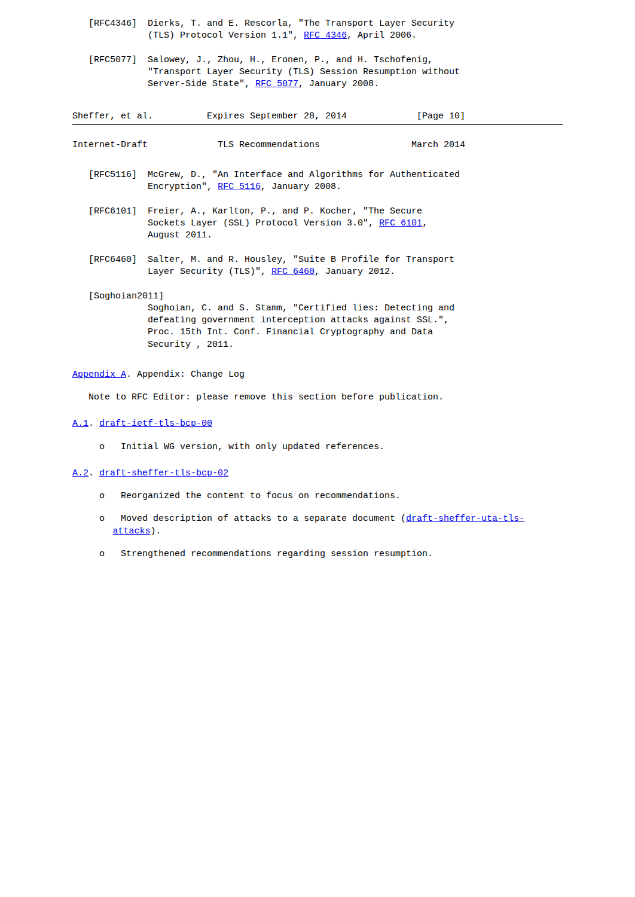[RFC4346]  Dierks, T. and E. Rescorla, "The Transport Layer Security
              (TLS) Protocol Version 1.1", RFC 4346, April 2006.

   [RFC5077]  Salowey, J., Zhou, H., Eronen, P., and H. Tschofenig,
              "Transport Layer Security (TLS) Session Resumption without
              Server-Side State", RFC 5077, January 2008.
Sheffer, et al.          Expires September 28, 2014             [Page 10]
Internet-Draft             TLS Recommendations                 March 2014
   [RFC5116]  McGrew, D., "An Interface and Algorithms for Authenticated
              Encryption", RFC 5116, January 2008.

   [RFC6101]  Freier, A., Karlton, P., and P. Kocher, "The Secure
              Sockets Layer (SSL) Protocol Version 3.0", RFC 6101,
              August 2011.

   [RFC6460]  Salter, M. and R. Housley, "Suite B Profile for Transport
              Layer Security (TLS)", RFC 6460, January 2012.

   [Soghoian2011]
              Soghoian, C. and S. Stamm, "Certified lies: Detecting and
              defeating government interception attacks against SSL.",
              Proc. 15th Int. Conf. Financial Cryptography and Data
              Security , 2011.
Appendix A. Appendix: Change Log
   Note to RFC Editor: please remove this section before publication.
A.1. draft-ietf-tls-bcp-00
Initial WG version, with only updated references.
A.2. draft-sheffer-tls-bcp-02
Reorganized the content to focus on recommendations.
Moved description of attacks to a separate document (draft-sheffer-uta-tls-attacks).
Strengthened recommendations regarding session resumption.